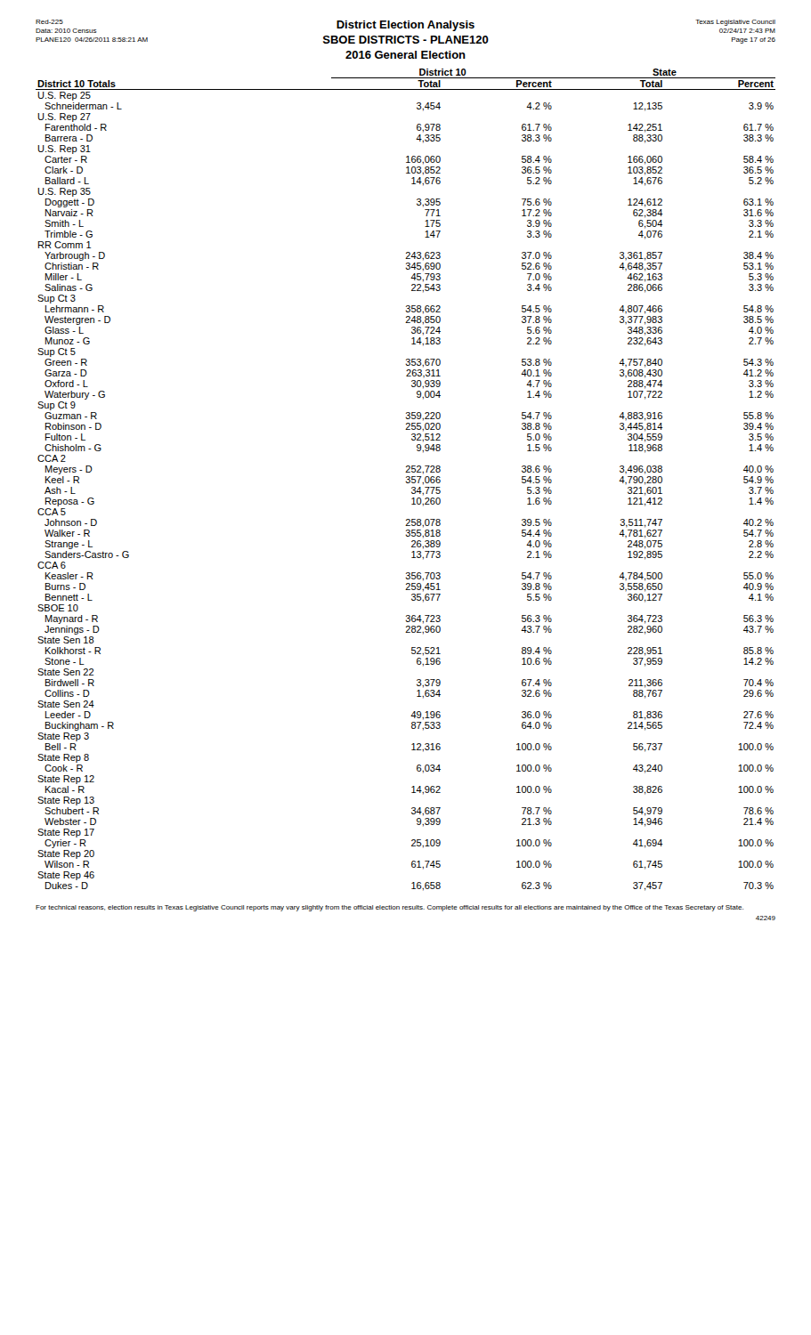Red-225
Data: 2010 Census
PLANE120 04/26/2011 8:58:21 AM
Texas Legislative Council
02/24/17 2:43 PM
Page 17 of 26
District Election Analysis
SBOE DISTRICTS - PLANE120
2016 General Election
| | District 10 | State |
| --- | --- | --- |
| District 10 Totals | Total | Percent | Total | Percent |
| U.S. Rep 25 | | | | |
| Schneiderman - L | 3,454 | 4.2 % | 12,135 | 3.9 % |
| U.S. Rep 27 | | | | |
| Farenthold - R | 6,978 | 61.7 % | 142,251 | 61.7 % |
| Barrera - D | 4,335 | 38.3 % | 88,330 | 38.3 % |
| U.S. Rep 31 | | | | |
| Carter - R | 166,060 | 58.4 % | 166,060 | 58.4 % |
| Clark - D | 103,852 | 36.5 % | 103,852 | 36.5 % |
| Ballard - L | 14,676 | 5.2 % | 14,676 | 5.2 % |
| U.S. Rep 35 | | | | |
| Doggett - D | 3,395 | 75.6 % | 124,612 | 63.1 % |
| Narvaiz - R | 771 | 17.2 % | 62,384 | 31.6 % |
| Smith - L | 175 | 3.9 % | 6,504 | 3.3 % |
| Trimble - G | 147 | 3.3 % | 4,076 | 2.1 % |
| RR Comm 1 | | | | |
| Yarbrough - D | 243,623 | 37.0 % | 3,361,857 | 38.4 % |
| Christian - R | 345,690 | 52.6 % | 4,648,357 | 53.1 % |
| Miller - L | 45,793 | 7.0 % | 462,163 | 5.3 % |
| Salinas - G | 22,543 | 3.4 % | 286,066 | 3.3 % |
| Sup Ct 3 | | | | |
| Lehrmann - R | 358,662 | 54.5 % | 4,807,466 | 54.8 % |
| Westergren - D | 248,850 | 37.8 % | 3,377,983 | 38.5 % |
| Glass - L | 36,724 | 5.6 % | 348,336 | 4.0 % |
| Munoz - G | 14,183 | 2.2 % | 232,643 | 2.7 % |
| Sup Ct 5 | | | | |
| Green - R | 353,670 | 53.8 % | 4,757,840 | 54.3 % |
| Garza - D | 263,311 | 40.1 % | 3,608,430 | 41.2 % |
| Oxford - L | 30,939 | 4.7 % | 288,474 | 3.3 % |
| Waterbury - G | 9,004 | 1.4 % | 107,722 | 1.2 % |
| Sup Ct 9 | | | | |
| Guzman - R | 359,220 | 54.7 % | 4,883,916 | 55.8 % |
| Robinson - D | 255,020 | 38.8 % | 3,445,814 | 39.4 % |
| Fulton - L | 32,512 | 5.0 % | 304,559 | 3.5 % |
| Chisholm - G | 9,948 | 1.5 % | 118,968 | 1.4 % |
| CCA 2 | | | | |
| Meyers - D | 252,728 | 38.6 % | 3,496,038 | 40.0 % |
| Keel - R | 357,066 | 54.5 % | 4,790,280 | 54.9 % |
| Ash - L | 34,775 | 5.3 % | 321,601 | 3.7 % |
| Reposa - G | 10,260 | 1.6 % | 121,412 | 1.4 % |
| CCA 5 | | | | |
| Johnson - D | 258,078 | 39.5 % | 3,511,747 | 40.2 % |
| Walker - R | 355,818 | 54.4 % | 4,781,627 | 54.7 % |
| Strange - L | 26,389 | 4.0 % | 248,075 | 2.8 % |
| Sanders-Castro - G | 13,773 | 2.1 % | 192,895 | 2.2 % |
| CCA 6 | | | | |
| Keasler - R | 356,703 | 54.7 % | 4,784,500 | 55.0 % |
| Burns - D | 259,451 | 39.8 % | 3,558,650 | 40.9 % |
| Bennett - L | 35,677 | 5.5 % | 360,127 | 4.1 % |
| SBOE 10 | | | | |
| Maynard - R | 364,723 | 56.3 % | 364,723 | 56.3 % |
| Jennings - D | 282,960 | 43.7 % | 282,960 | 43.7 % |
| State Sen 18 | | | | |
| Kolkhorst - R | 52,521 | 89.4 % | 228,951 | 85.8 % |
| Stone - L | 6,196 | 10.6 % | 37,959 | 14.2 % |
| State Sen 22 | | | | |
| Birdwell - R | 3,379 | 67.4 % | 211,366 | 70.4 % |
| Collins - D | 1,634 | 32.6 % | 88,767 | 29.6 % |
| State Sen 24 | | | | |
| Leeder - D | 49,196 | 36.0 % | 81,836 | 27.6 % |
| Buckingham - R | 87,533 | 64.0 % | 214,565 | 72.4 % |
| State Rep 3 | | | | |
| Bell - R | 12,316 | 100.0 % | 56,737 | 100.0 % |
| State Rep 8 | | | | |
| Cook - R | 6,034 | 100.0 % | 43,240 | 100.0 % |
| State Rep 12 | | | | |
| Kacal - R | 14,962 | 100.0 % | 38,826 | 100.0 % |
| State Rep 13 | | | | |
| Schubert - R | 34,687 | 78.7 % | 54,979 | 78.6 % |
| Webster - D | 9,399 | 21.3 % | 14,946 | 21.4 % |
| State Rep 17 | | | | |
| Cyrier - R | 25,109 | 100.0 % | 41,694 | 100.0 % |
| State Rep 20 | | | | |
| Wilson - R | 61,745 | 100.0 % | 61,745 | 100.0 % |
| State Rep 46 | | | | |
| Dukes - D | 16,658 | 62.3 % | 37,457 | 70.3 % |
For technical reasons, election results in Texas Legislative Council reports may vary slightly from the official election results. Complete official results for all elections are maintained by the Office of the Texas Secretary of State.
42249